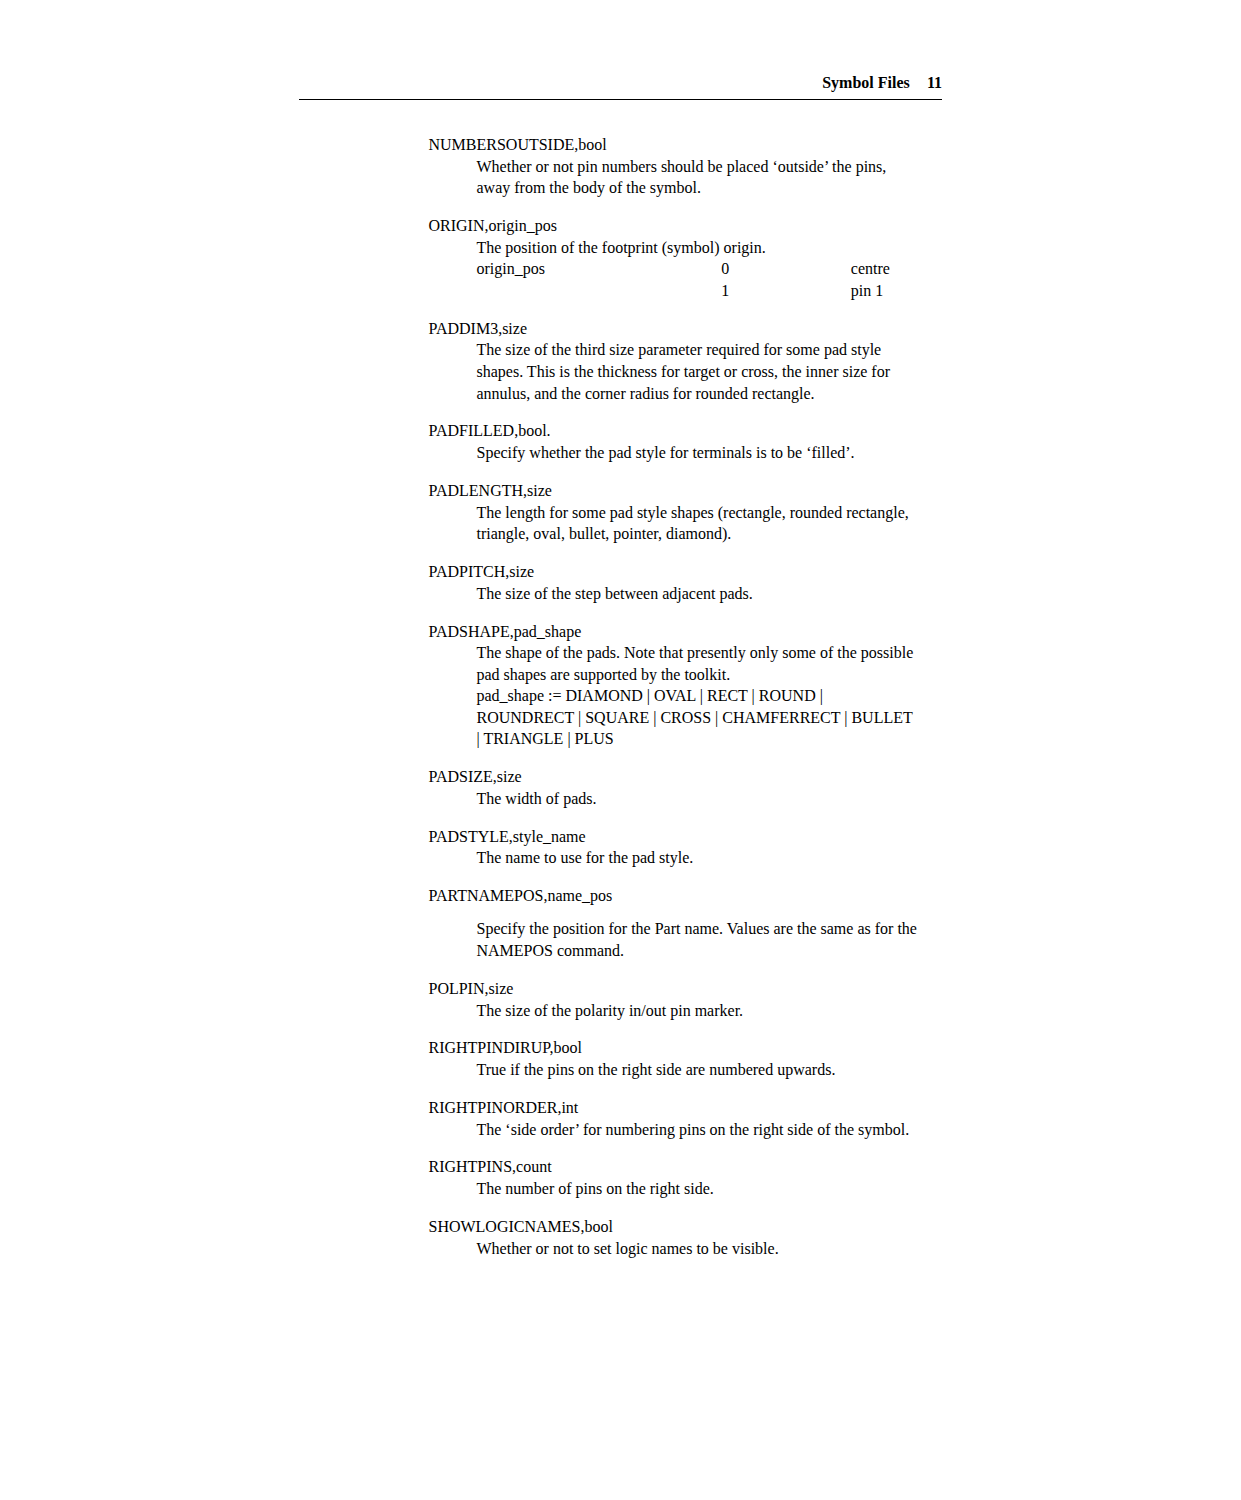Symbol Files11
NUMBERSOUTSIDE,bool
Whether or not pin numbers should be placed ‘outside’ the pins, away from the body of the symbol.
ORIGIN,origin_pos
The position of the footprint (symbol) origin.
| origin_pos | 0 | centre |
| | 1 | pin 1 |
PADDIM3,size
The size of the third size parameter required for some pad style shapes. This is the thickness for target or cross, the inner size for annulus, and the corner radius for rounded rectangle.
PADFILLED,bool.
Specify whether the pad style for terminals is to be ‘filled’.
PADLENGTH,size
The length for some pad style shapes (rectangle, rounded rectangle, triangle, oval, bullet, pointer, diamond).
PADPITCH,size
The size of the step between adjacent pads.
PADSHAPE,pad_shape
The shape of the pads. Note that presently only some of the possible pad shapes are supported by the toolkit.
pad_shape := DIAMOND | OVAL | RECT | ROUND | ROUNDRECT | SQUARE | CROSS | CHAMFERRECT | BULLET | TRIANGLE | PLUS
PADSIZE,size
The width of pads.
PADSTYLE,style_name
The name to use for the pad style.
PARTNAMEPOS,name_pos
Specify the position for the Part name. Values are the same as for the NAMEPOS command.
POLPIN,size
The size of the polarity in/out pin marker.
RIGHTPINDIRUP,bool
True if the pins on the right side are numbered upwards.
RIGHTPINORDER,int
The ‘side order’ for numbering pins on the right side of the symbol.
RIGHTPINS,count
The number of pins on the right side.
SHOWLOGICNAMES,bool
Whether or not to set logic names to be visible.